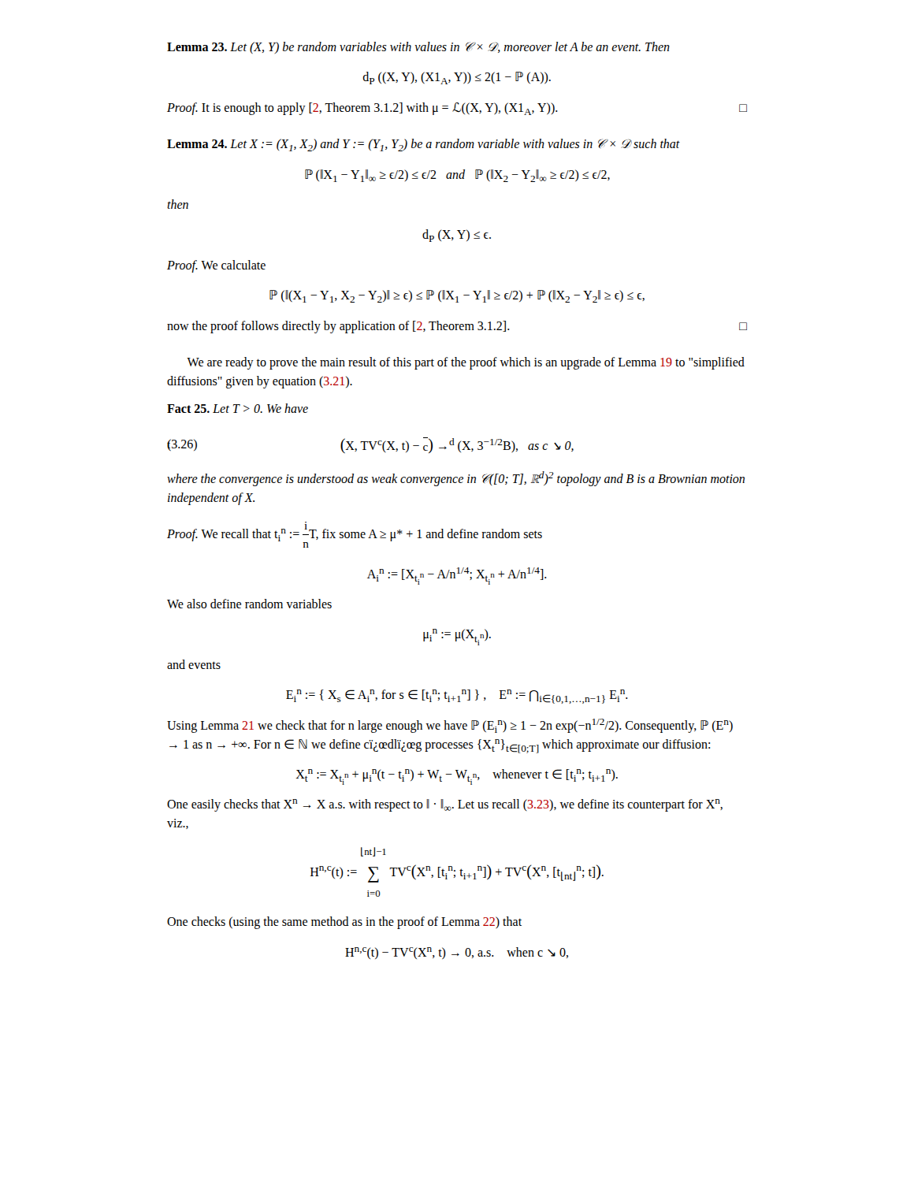Lemma 23. Let (X, Y) be random variables with values in 𝒞 × 𝒟, moreover let A be an event. Then
dP ((X, Y), (X1A, Y)) ≤ 2(1 − ℙ (A)).
Proof. It is enough to apply [2, Theorem 3.1.2] with μ = ℒ((X, Y), (X1A, Y)). □
Lemma 24. Let X := (X1, X2) and Y := (Y1, Y2) be a random variable with values in 𝒞 × 𝒟 such that
ℙ (‖X1 − Y1‖∞ ≥ ϵ/2) ≤ ϵ/2 and ℙ (‖X2 − Y2‖∞ ≥ ϵ/2) ≤ ϵ/2,
then
dP (X, Y) ≤ ϵ.
Proof. We calculate
ℙ (‖(X1 − Y1, X2 − Y2)‖ ≥ ϵ) ≤ ℙ (‖X1 − Y1‖ ≥ ϵ/2) + ℙ (‖X2 − Y2‖ ≥ ϵ) ≤ ϵ,
now the proof follows directly by application of [2, Theorem 3.1.2]. □
We are ready to prove the main result of this part of the proof which is an upgrade of Lemma 19 to "simplified diffusions" given by equation (3.21).
Fact 25. Let T > 0. We have
(3.26)
(X, TVc(X, t) − tc) →d (X, 3−1/2B), as c ↘ 0,
where the convergence is understood as weak convergence in 𝒞([0; T], ℝd)2 topology and B is a Brownian motion independent of X.
Proof. We recall that tin := in T, fix some A ≥ μ* + 1 and define random sets
Ain := [Xtin − A/n1/4; Xtin + A/n1/4].
We also define random variables
μin := μ(Xtin).
and events
Ein := { Xs ∈ Ain, for s ∈ [tin; ti+1n] } , En := ⋂i∈{0,1,…,n−1} Ein.
Using Lemma 21 we check that for n large enough we have ℙ (Ein) ≥ 1 − 2n exp(−n1/2/2). Consequently, ℙ (En) → 1 as n → +∞. For n ∈ ℕ we define cï¿œdlï¿œg processes {Xtn}t∈[0;T] which approximate our diffusion:
Xtn := Xtin + μin(t − tin) + Wt − Wtin, whenever t ∈ [tin; ti+1n).
One easily checks that Xn → X a.s. with respect to ‖ · ‖∞. Let us recall (3.23), we define its counterpart for Xn, viz.,
Hn,c(t) := ⌊nt⌋−1∑i=0 TVc(Xn, [tin; ti+1n]) + TVc(Xn, [t⌊nt⌋n; t]).
One checks (using the same method as in the proof of Lemma 22) that
Hn,c(t) − TVc(Xn, t) → 0, a.s. when c ↘ 0,